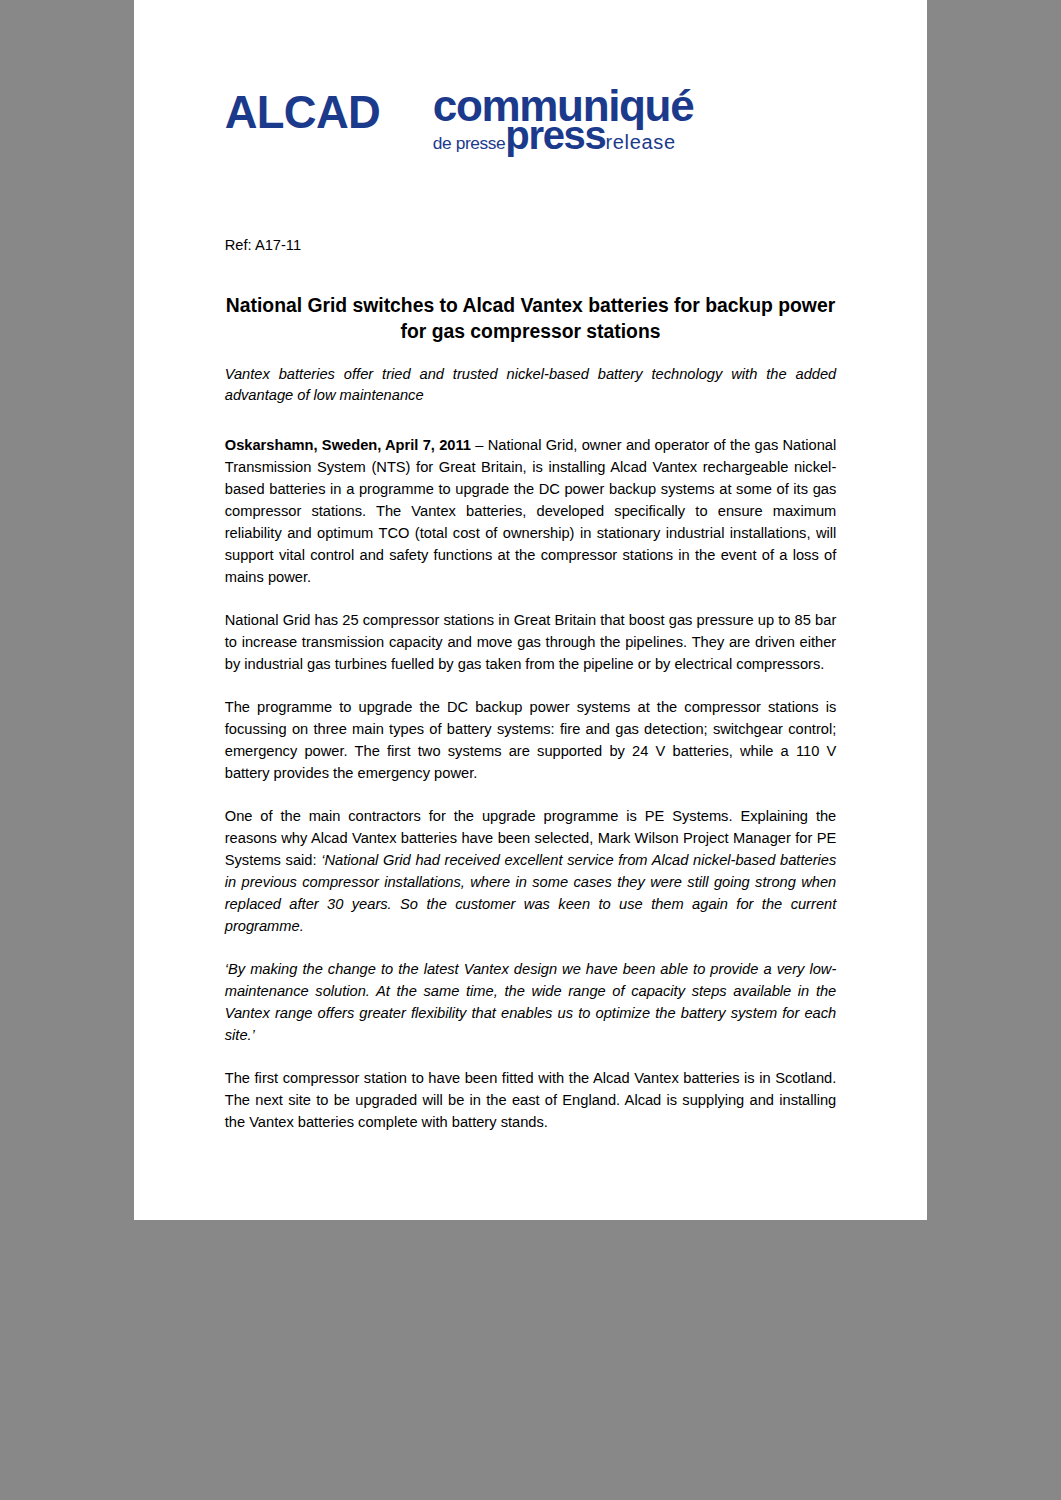ALCAD
communiqué de presse press release
Ref: A17-11
National Grid switches to Alcad Vantex batteries for backup power for gas compressor stations
Vantex batteries offer tried and trusted nickel-based battery technology with the added advantage of low maintenance
Oskarshamn, Sweden, April 7, 2011 – National Grid, owner and operator of the gas National Transmission System (NTS) for Great Britain, is installing Alcad Vantex rechargeable nickel-based batteries in a programme to upgrade the DC power backup systems at some of its gas compressor stations. The Vantex batteries, developed specifically to ensure maximum reliability and optimum TCO (total cost of ownership) in stationary industrial installations, will support vital control and safety functions at the compressor stations in the event of a loss of mains power.
National Grid has 25 compressor stations in Great Britain that boost gas pressure up to 85 bar to increase transmission capacity and move gas through the pipelines. They are driven either by industrial gas turbines fuelled by gas taken from the pipeline or by electrical compressors.
The programme to upgrade the DC backup power systems at the compressor stations is focussing on three main types of battery systems: fire and gas detection; switchgear control; emergency power. The first two systems are supported by 24 V batteries, while a 110 V battery provides the emergency power.
One of the main contractors for the upgrade programme is PE Systems. Explaining the reasons why Alcad Vantex batteries have been selected, Mark Wilson Project Manager for PE Systems said: ‘National Grid had received excellent service from Alcad nickel-based batteries in previous compressor installations, where in some cases they were still going strong when replaced after 30 years. So the customer was keen to use them again for the current programme.
‘By making the change to the latest Vantex design we have been able to provide a very low-maintenance solution. At the same time, the wide range of capacity steps available in the Vantex range offers greater flexibility that enables us to optimize the battery system for each site.’
The first compressor station to have been fitted with the Alcad Vantex batteries is in Scotland. The next site to be upgraded will be in the east of England. Alcad is supplying and installing the Vantex batteries complete with battery stands.